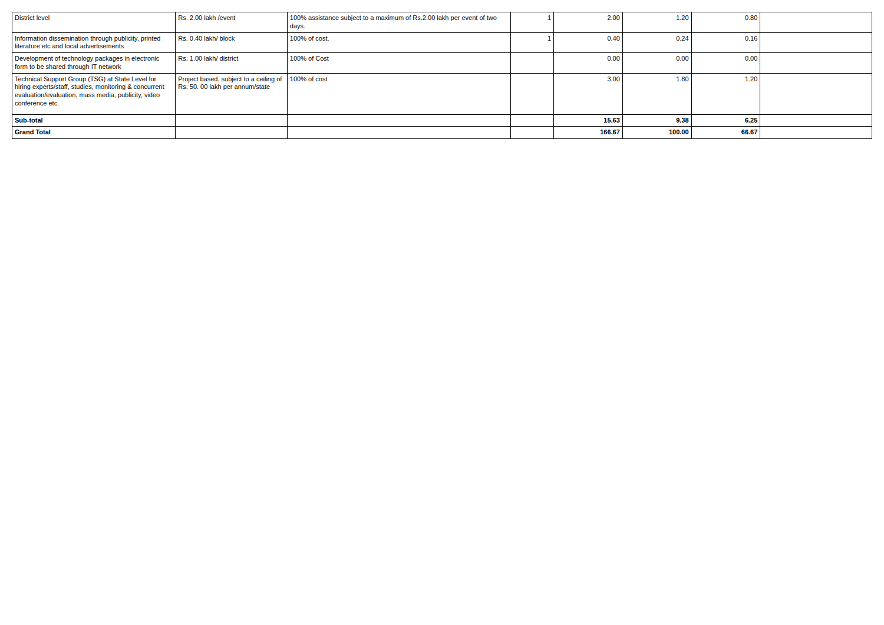| District level | Rs. 2.00 lakh /event | 100% assistance subject to a maximum of Rs.2.00 lakh per event of two days. | 1 | 2.00 | 1.20 | 0.80 | |
| Information dissemination through publicity, printed literature etc and local advertisements | Rs. 0.40 lakh/ block | 100% of cost. | 1 | 0.40 | 0.24 | 0.16 | |
| Development of technology packages in electronic form to be shared through IT network | Rs. 1.00 lakh/ district | 100% of Cost | | 0.00 | 0.00 | 0.00 | |
| Technical Support Group (TSG) at State Level for hiring experts/staff, studies, monitoring & concurrent evaluation/evaluation, mass media, publicity, video conference etc. | Project based, subject to a ceiling of Rs. 50. 00 lakh per annum/state | 100% of cost | | 3.00 | 1.80 | 1.20 | |
| Sub-total | | | | 15.63 | 9.38 | 6.25 | |
| Grand Total | | | | 166.67 | 100.00 | 66.67 | |